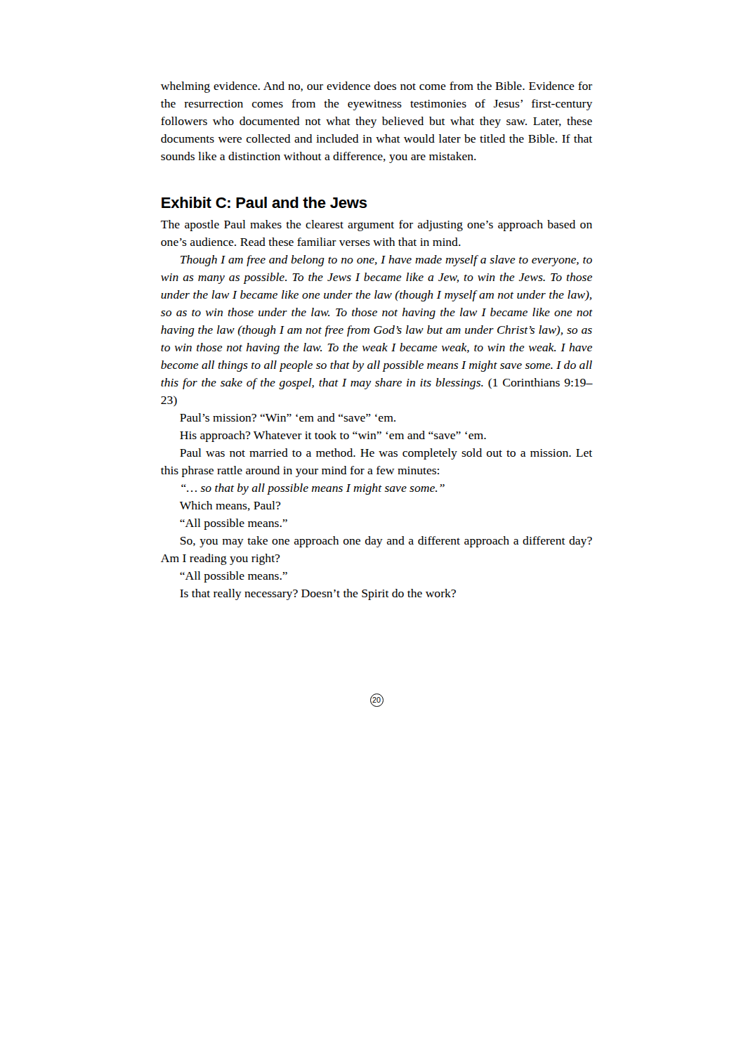whelming evidence. And no, our evidence does not come from the Bible. Evidence for the resurrection comes from the eyewitness testimonies of Jesus’ first-century followers who documented not what they believed but what they saw. Later, these documents were collected and included in what would later be titled the Bible. If that sounds like a distinction without a difference, you are mistaken.
Exhibit C: Paul and the Jews
The apostle Paul makes the clearest argument for adjusting one’s approach based on one’s audience. Read these familiar verses with that in mind.
Though I am free and belong to no one, I have made myself a slave to everyone, to win as many as possible. To the Jews I became like a Jew, to win the Jews. To those under the law I became like one under the law (though I myself am not under the law), so as to win those under the law. To those not having the law I became like one not having the law (though I am not free from God’s law but am under Christ’s law), so as to win those not having the law. To the weak I became weak, to win the weak. I have become all things to all people so that by all possible means I might save some. I do all this for the sake of the gospel, that I may share in its blessings. (1 Corinthians 9:19–23)
Paul’s mission? “Win” ‘em and “save” ‘em.
His approach? Whatever it took to “win” ‘em and “save” ‘em.
Paul was not married to a method. He was completely sold out to a mission. Let this phrase rattle around in your mind for a few minutes:
“… so that by all possible means I might save some.”
Which means, Paul?
“All possible means.”
So, you may take one approach one day and a different approach a different day? Am I reading you right?
“All possible means.”
Is that really necessary? Doesn’t the Spirit do the work?
20